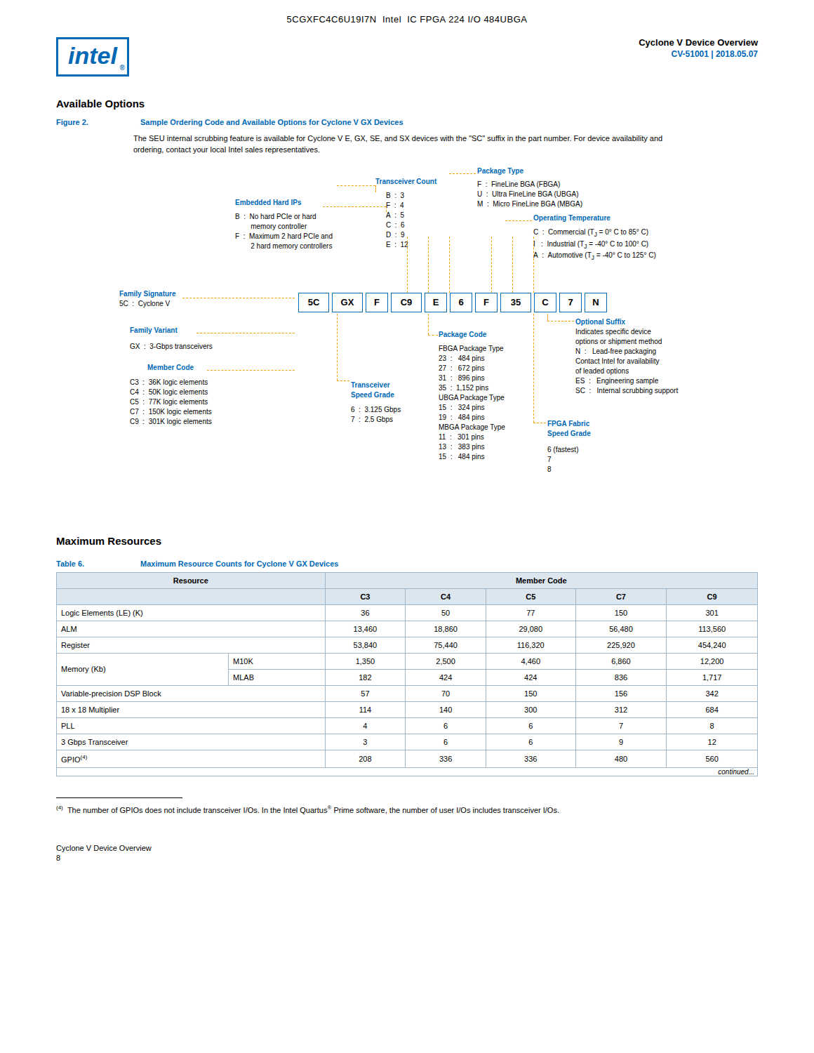5CGXFC4C6U19I7N Intel IC FPGA 224 I/O 484UBGA
intel®
Cyclone V Device Overview
CV-51001 | 2018.05.07
Available Options
Figure 2.
Sample Ordering Code and Available Options for Cyclone V GX Devices
The SEU internal scrubbing feature is available for Cyclone V E, GX, SE, and SX devices with the "SC" suffix in the part number. For device availability and ordering, contact your local Intel sales representatives.
Transceiver Count
B : 3
F : 4
A : 5
C : 6
D : 9
E : 12
Package Type
F : FineLine BGA (FBGA)
U : Ultra FineLine BGA (UBGA)
M : Micro FineLine BGA (MBGA)
Embedded Hard IPs
B : No hard PCIe or hard
memory controller
F : Maximum 2 hard PCIe and
2 hard memory controllers
Operating Temperature
C : Commercial (TJ = 0° C to 85° C)
I : Industrial (TJ = -40° C to 100° C)
A : Automotive (TJ = -40° C to 125° C)
5C
GX
F
C9
E
6
F
35
C
7
N
Family Signature
5C : Cyclone V
Family Variant
GX : 3-Gbps transceivers
Member Code
C3 : 36K logic elements
C4 : 50K logic elements
C5 : 77K logic elements
C7 : 150K logic elements
C9 : 301K logic elements
Transceiver
Speed Grade
6 : 3.125 Gbps
7 : 2.5 Gbps
Package Code
FBGA Package Type
23 : 484 pins
27 : 672 pins
31 : 896 pins
35 : 1,152 pins
UBGA Package Type
15 : 324 pins
19 : 484 pins
MBGA Package Type
11 : 301 pins
13 : 383 pins
15 : 484 pins
Optional Suffix
Indicates specific device
options or shipment method
N : Lead-free packaging
Contact Intel for availability
of leaded options
ES : Engineering sample
SC : Internal scrubbing support
FPGA Fabric
Speed Grade
6 (fastest)
7
8
Maximum Resources
Table 6.
Maximum Resource Counts for Cyclone V GX Devices
| Resource | Member Code |
| --- | --- |
| | C3 | C4 | C5 | C7 | C9 |
| Logic Elements (LE) (K) | 36 | 50 | 77 | 150 | 301 |
| ALM | 13,460 | 18,860 | 29,080 | 56,480 | 113,560 |
| Register | 53,840 | 75,440 | 116,320 | 225,920 | 454,240 |
| Memory (Kb) | M10K | 1,350 | 2,500 | 4,460 | 6,860 | 12,200 |
| MLAB | 182 | 424 | 424 | 836 | 1,717 |
| Variable-precision DSP Block | 57 | 70 | 150 | 156 | 342 |
| 18 x 18 Multiplier | 114 | 140 | 300 | 312 | 684 |
| PLL | 4 | 6 | 6 | 7 | 8 |
| 3 Gbps Transceiver | 3 | 6 | 6 | 9 | 12 |
| GPIO (4) | 208 | 336 | 336 | 480 | 560 |
continued...
(4) The number of GPIOs does not include transceiver I/Os. In the Intel Quartus® Prime software, the number of user I/Os includes transceiver I/Os.
Cyclone V Device Overview
8